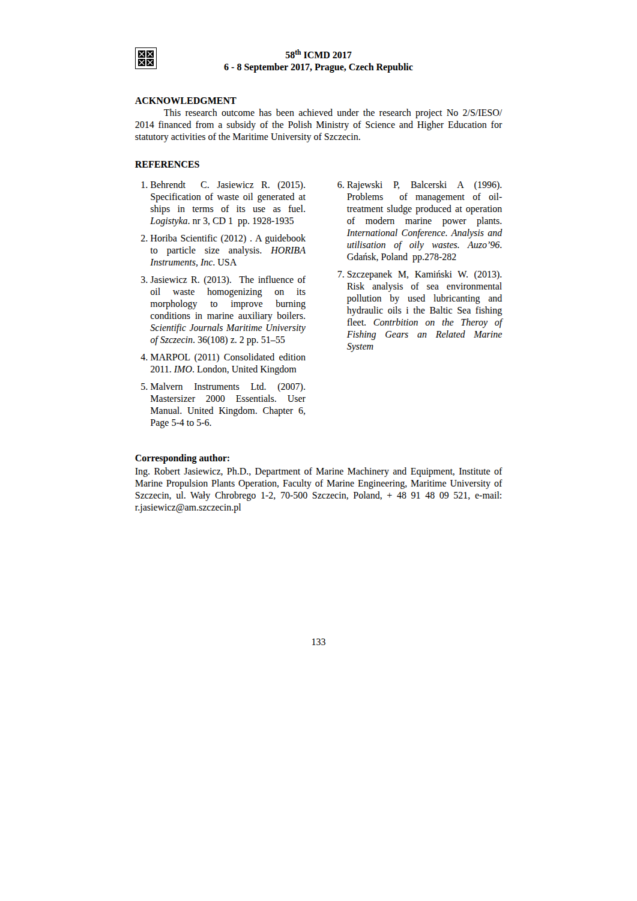58th ICMD 2017
6 - 8 September 2017, Prague, Czech Republic
ACKNOWLEDGMENT
This research outcome has been achieved under the research project No 2/S/IESO/ 2014 financed from a subsidy of the Polish Ministry of Science and Higher Education for statutory activities of the Maritime University of Szczecin.
REFERENCES
Behrendt C. Jasiewicz R. (2015). Specification of waste oil generated at ships in terms of its use as fuel. Logistyka. nr 3, CD 1 pp. 1928-1935
Horiba Scientific (2012) . A guidebook to particle size analysis. HORIBA Instruments, Inc. USA
Jasiewicz R. (2013). The influence of oil waste homogenizing on its morphology to improve burning conditions in marine auxiliary boilers. Scientific Journals Maritime University of Szczecin. 36(108) z. 2 pp. 51–55
MARPOL (2011) Consolidated edition 2011. IMO. London, United Kingdom
Malvern Instruments Ltd. (2007). Mastersizer 2000 Essentials. User Manual. United Kingdom. Chapter 6, Page 5-4 to 5-6.
Rajewski P, Balcerski A (1996). Problems of management of oil-treatment sludge produced at operation of modern marine power plants. International Conference. Analysis and utilisation of oily wastes. Auzo’96. Gdańsk, Poland pp.278-282
Szczepanek M, Kamiński W. (2013). Risk analysis of sea environmental pollution by used lubricanting and hydraulic oils i the Baltic Sea fishing fleet. Contrbition on the Theroy of Fishing Gears an Related Marine System
Corresponding author:
Ing. Robert Jasiewicz, Ph.D., Department of Marine Machinery and Equipment, Institute of Marine Propulsion Plants Operation, Faculty of Marine Engineering, Maritime University of Szczecin, ul. Wały Chrobrego 1-2, 70-500 Szczecin, Poland, + 48 91 48 09 521, e-mail: r.jasiewicz@am.szczecin.pl
133